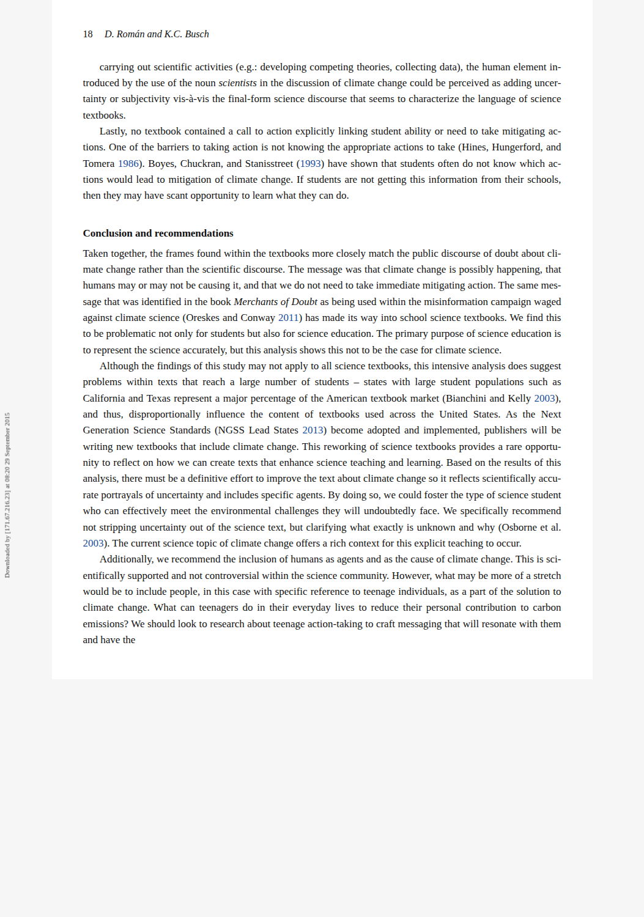Downloaded by [171.67.216.23] at 08:20 29 September 2015
18 D. Román and K.C. Busch
carrying out scientific activities (e.g.: developing competing theories, collecting data), the human element introduced by the use of the noun scientists in the discussion of climate change could be perceived as adding uncertainty or subjectivity vis-à-vis the final-form science discourse that seems to characterize the language of science textbooks.
Lastly, no textbook contained a call to action explicitly linking student ability or need to take mitigating actions. One of the barriers to taking action is not knowing the appropriate actions to take (Hines, Hungerford, and Tomera 1986). Boyes, Chuckran, and Stanisstreet (1993) have shown that students often do not know which actions would lead to mitigation of climate change. If students are not getting this information from their schools, then they may have scant opportunity to learn what they can do.
Conclusion and recommendations
Taken together, the frames found within the textbooks more closely match the public discourse of doubt about climate change rather than the scientific discourse. The message was that climate change is possibly happening, that humans may or may not be causing it, and that we do not need to take immediate mitigating action. The same message that was identified in the book Merchants of Doubt as being used within the misinformation campaign waged against climate science (Oreskes and Conway 2011) has made its way into school science textbooks. We find this to be problematic not only for students but also for science education. The primary purpose of science education is to represent the science accurately, but this analysis shows this not to be the case for climate science.
Although the findings of this study may not apply to all science textbooks, this intensive analysis does suggest problems within texts that reach a large number of students – states with large student populations such as California and Texas represent a major percentage of the American textbook market (Bianchini and Kelly 2003), and thus, disproportionally influence the content of textbooks used across the United States. As the Next Generation Science Standards (NGSS Lead States 2013) become adopted and implemented, publishers will be writing new textbooks that include climate change. This reworking of science textbooks provides a rare opportunity to reflect on how we can create texts that enhance science teaching and learning. Based on the results of this analysis, there must be a definitive effort to improve the text about climate change so it reflects scientifically accurate portrayals of uncertainty and includes specific agents. By doing so, we could foster the type of science student who can effectively meet the environmental challenges they will undoubtedly face. We specifically recommend not stripping uncertainty out of the science text, but clarifying what exactly is unknown and why (Osborne et al. 2003). The current science topic of climate change offers a rich context for this explicit teaching to occur.
Additionally, we recommend the inclusion of humans as agents and as the cause of climate change. This is scientifically supported and not controversial within the science community. However, what may be more of a stretch would be to include people, in this case with specific reference to teenage individuals, as a part of the solution to climate change. What can teenagers do in their everyday lives to reduce their personal contribution to carbon emissions? We should look to research about teenage action-taking to craft messaging that will resonate with them and have the